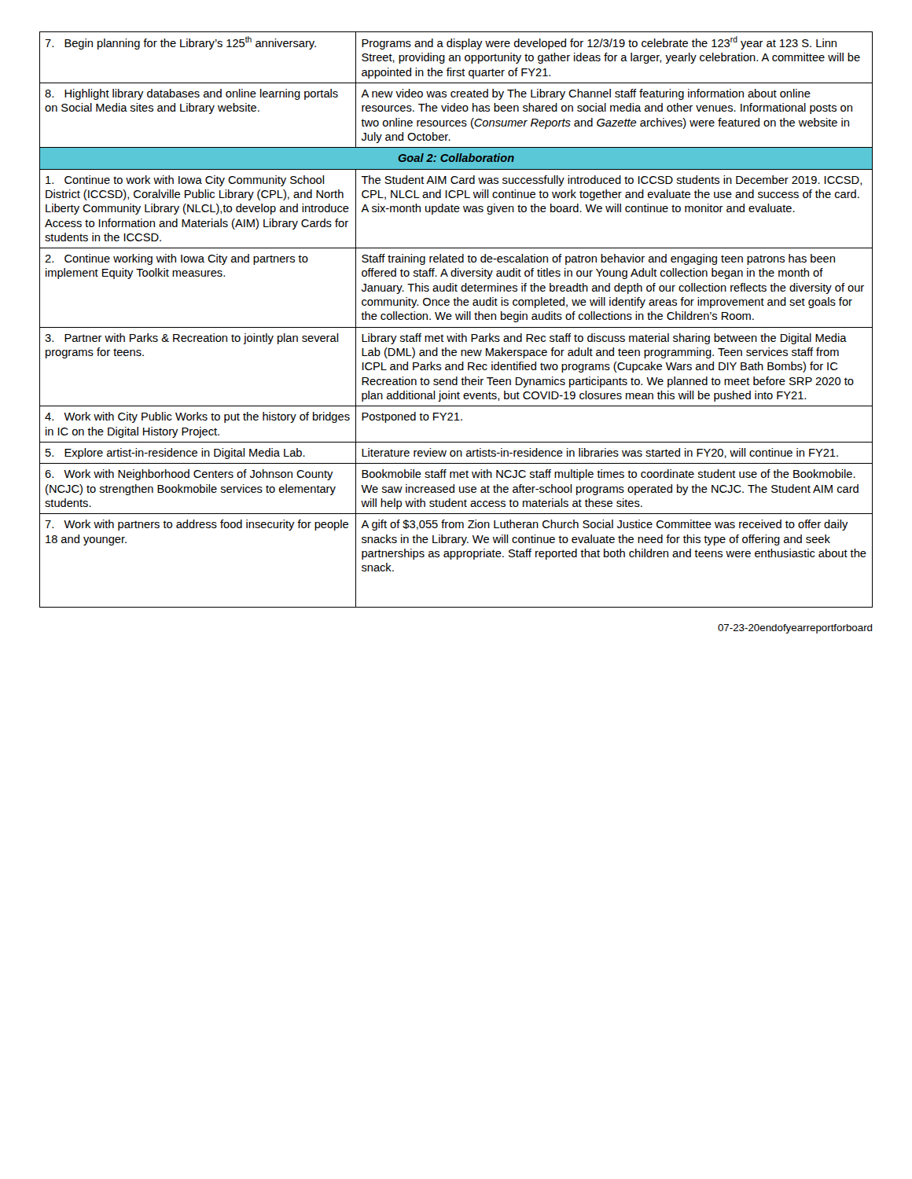| 7. Begin planning for the Library’s 125 th anniversary. | Programs and a display were developed for 12/3/19 to celebrate the 123 rd year at 123 S. Linn Street, providing an opportunity to gather ideas for a larger, yearly celebration. A committee will be appointed in the first quarter of FY21. |
| 8. Highlight library databases and online learning portals on Social Media sites and Library website. | A new video was created by The Library Channel staff featuring information about online resources. The video has been shared on social media and other venues. Informational posts on two online resources ( Consumer Reports and Gazette archives) were featured on the website in July and October. |
| Goal 2: Collaboration |
| 1. Continue to work with Iowa City Community School District (ICCSD), Coralville Public Library (CPL), and North Liberty Community Library (NLCL),to develop and introduce Access to Information and Materials (AIM) Library Cards for students in the ICCSD. | The Student AIM Card was successfully introduced to ICCSD students in December 2019. ICCSD, CPL, NLCL and ICPL will continue to work together and evaluate the use and success of the card. A six-month update was given to the board. We will continue to monitor and evaluate. |
| 2. Continue working with Iowa City and partners to implement Equity Toolkit measures. | Staff training related to de-escalation of patron behavior and engaging teen patrons has been offered to staff. A diversity audit of titles in our Young Adult collection began in the month of January. This audit determines if the breadth and depth of our collection reflects the diversity of our community. Once the audit is completed, we will identify areas for improvement and set goals for the collection. We will then begin audits of collections in the Children’s Room. |
| 3. Partner with Parks & Recreation to jointly plan several programs for teens. | Library staff met with Parks and Rec staff to discuss material sharing between the Digital Media Lab (DML) and the new Makerspace for adult and teen programming. Teen services staff from ICPL and Parks and Rec identified two programs (Cupcake Wars and DIY Bath Bombs) for IC Recreation to send their Teen Dynamics participants to. We planned to meet before SRP 2020 to plan additional joint events, but COVID-19 closures mean this will be pushed into FY21. |
| 4. Work with City Public Works to put the history of bridges in IC on the Digital History Project. | Postponed to FY21. |
| 5. Explore artist-in-residence in Digital Media Lab. | Literature review on artists-in-residence in libraries was started in FY20, will continue in FY21. |
| 6. Work with Neighborhood Centers of Johnson County (NCJC) to strengthen Bookmobile services to elementary students. | Bookmobile staff met with NCJC staff multiple times to coordinate student use of the Bookmobile. We saw increased use at the after-school programs operated by the NCJC. The Student AIM card will help with student access to materials at these sites. |
| 7. Work with partners to address food insecurity for people 18 and younger. | A gift of $3,055 from Zion Lutheran Church Social Justice Committee was received to offer daily snacks in the Library. We will continue to evaluate the need for this type of offering and seek partnerships as appropriate. Staff reported that both children and teens were enthusiastic about the snack. |
07-23-20endofyearreportforboard